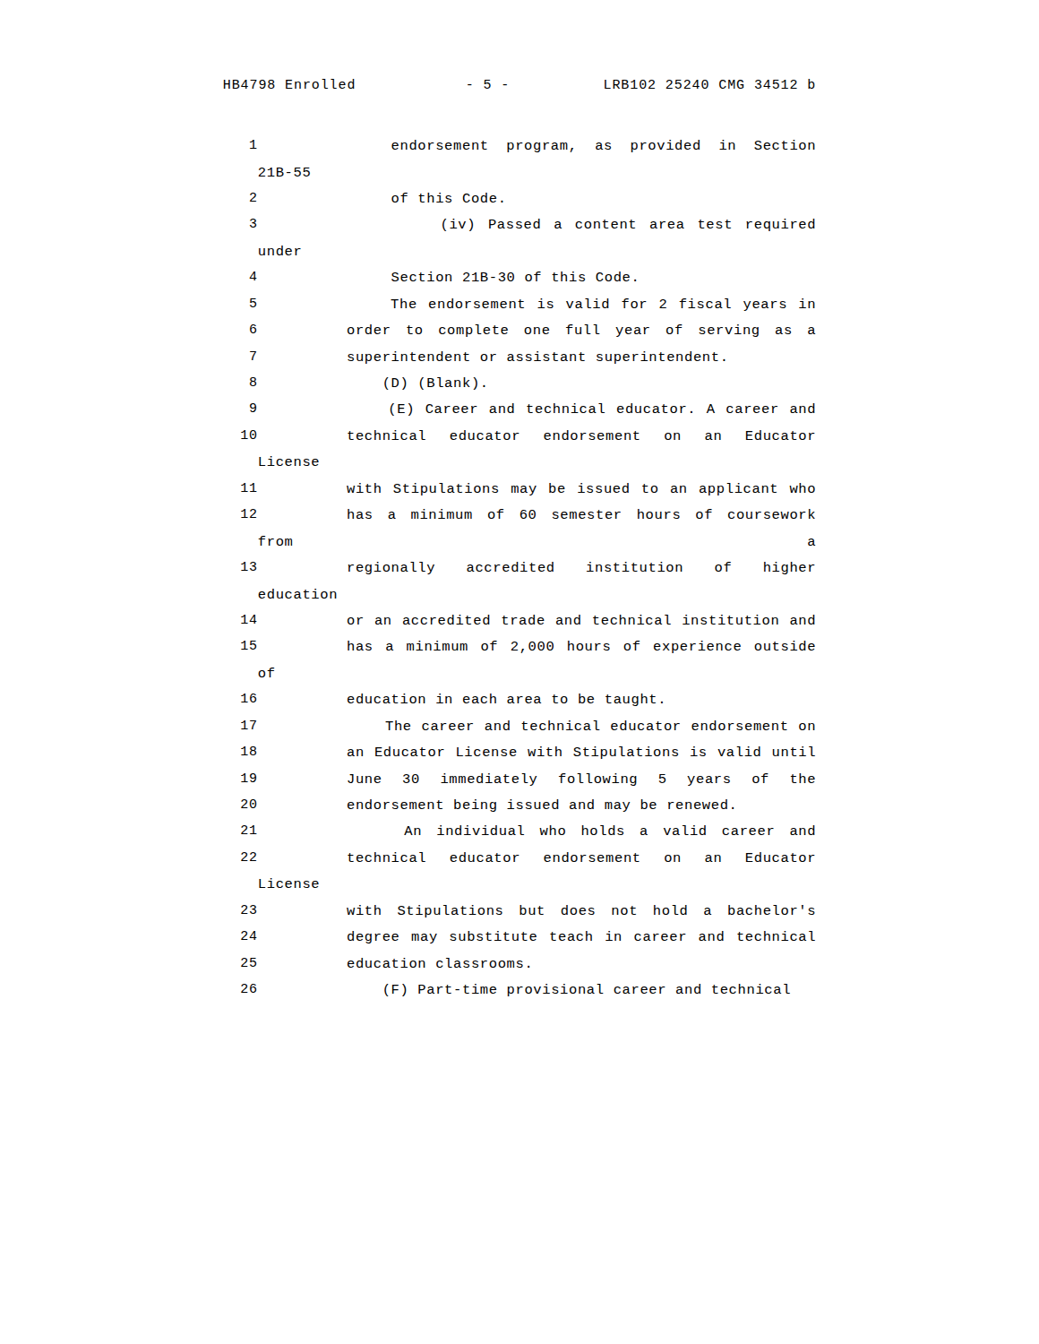HB4798 Enrolled - 5 - LRB102 25240 CMG 34512 b
| 1 | endorsement program, as provided in Section 21B-55 |
| 2 | of this Code. |
| 3 | (iv) Passed a content area test required under |
| 4 | Section 21B-30 of this Code. |
| 5 | The endorsement is valid for 2 fiscal years in |
| 6 | order to complete one full year of serving as a |
| 7 | superintendent or assistant superintendent. |
| 8 | (D) (Blank). |
| 9 | (E) Career and technical educator. A career and |
| 10 | technical educator endorsement on an Educator License |
| 11 | with Stipulations may be issued to an applicant who |
| 12 | has a minimum of 60 semester hours of coursework from a |
| 13 | regionally accredited institution of higher education |
| 14 | or an accredited trade and technical institution and |
| 15 | has a minimum of 2,000 hours of experience outside of |
| 16 | education in each area to be taught. |
| 17 | The career and technical educator endorsement on |
| 18 | an Educator License with Stipulations is valid until |
| 19 | June 30 immediately following 5 years of the |
| 20 | endorsement being issued and may be renewed. |
| 21 | An individual who holds a valid career and |
| 22 | technical educator endorsement on an Educator License |
| 23 | with Stipulations but does not hold a bachelor's |
| 24 | degree may substitute teach in career and technical |
| 25 | education classrooms. |
| 26 | (F) Part-time provisional career and technical |